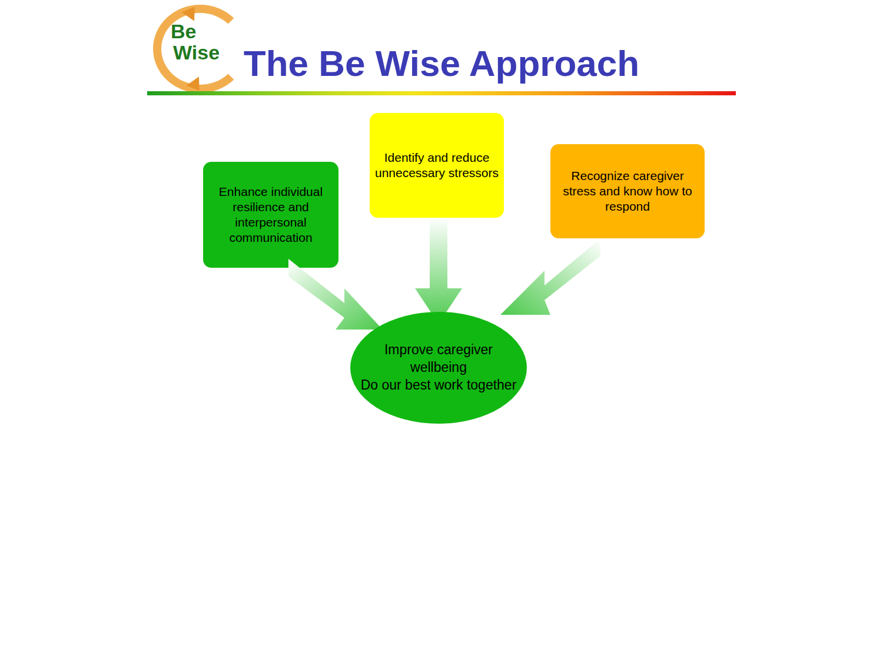Be Wise
The Be Wise Approach
Enhance individual resilience and interpersonal communication
Identify and reduce unnecessary stressors
Recognize caregiver stress and know how to respond
Improve caregiver wellbeing
Do our best work together